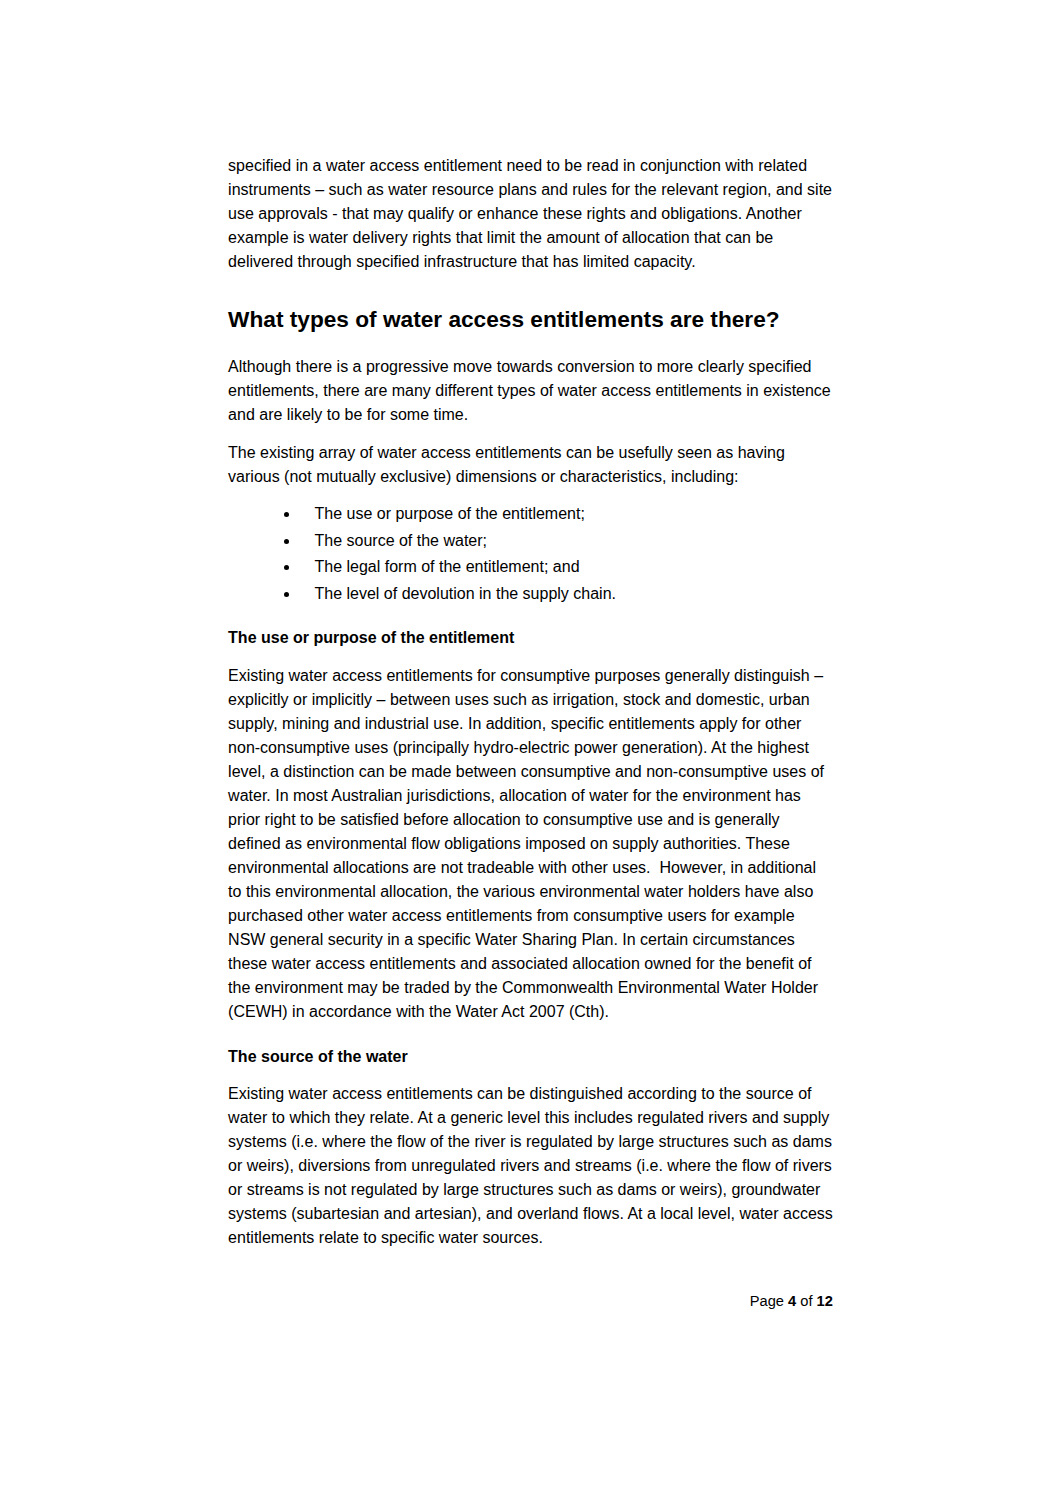specified in a water access entitlement need to be read in conjunction with related instruments – such as water resource plans and rules for the relevant region, and site use approvals - that may qualify or enhance these rights and obligations. Another example is water delivery rights that limit the amount of allocation that can be delivered through specified infrastructure that has limited capacity.
What types of water access entitlements are there?
Although there is a progressive move towards conversion to more clearly specified entitlements, there are many different types of water access entitlements in existence and are likely to be for some time.
The existing array of water access entitlements can be usefully seen as having various (not mutually exclusive) dimensions or characteristics, including:
The use or purpose of the entitlement;
The source of the water;
The legal form of the entitlement; and
The level of devolution in the supply chain.
The use or purpose of the entitlement
Existing water access entitlements for consumptive purposes generally distinguish – explicitly or implicitly – between uses such as irrigation, stock and domestic, urban supply, mining and industrial use. In addition, specific entitlements apply for other non-consumptive uses (principally hydro-electric power generation). At the highest level, a distinction can be made between consumptive and non-consumptive uses of water. In most Australian jurisdictions, allocation of water for the environment has prior right to be satisfied before allocation to consumptive use and is generally defined as environmental flow obligations imposed on supply authorities. These environmental allocations are not tradeable with other uses. However, in additional to this environmental allocation, the various environmental water holders have also purchased other water access entitlements from consumptive users for example NSW general security in a specific Water Sharing Plan. In certain circumstances these water access entitlements and associated allocation owned for the benefit of the environment may be traded by the Commonwealth Environmental Water Holder (CEWH) in accordance with the Water Act 2007 (Cth).
The source of the water
Existing water access entitlements can be distinguished according to the source of water to which they relate. At a generic level this includes regulated rivers and supply systems (i.e. where the flow of the river is regulated by large structures such as dams or weirs), diversions from unregulated rivers and streams (i.e. where the flow of rivers or streams is not regulated by large structures such as dams or weirs), groundwater systems (subartesian and artesian), and overland flows. At a local level, water access entitlements relate to specific water sources.
Page 4 of 12